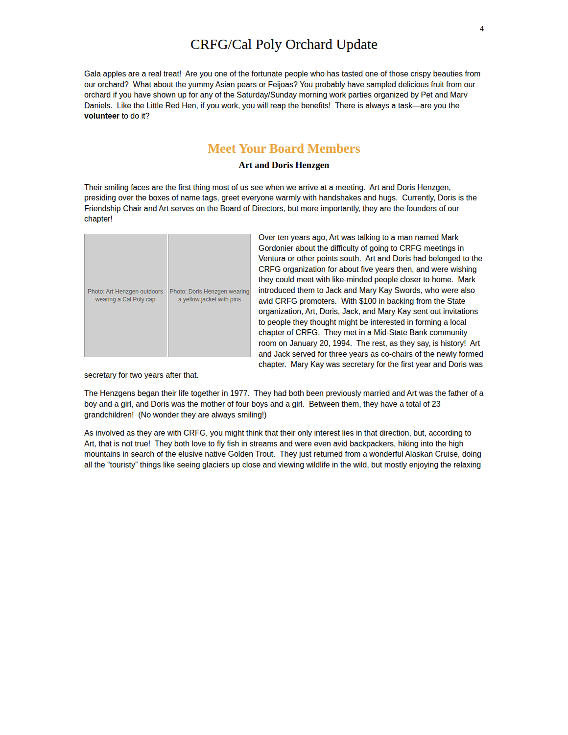4
CRFG/Cal Poly Orchard Update
Gala apples are a real treat! Are you one of the fortunate people who has tasted one of those crispy beauties from our orchard? What about the yummy Asian pears or Feijoas? You probably have sampled delicious fruit from our orchard if you have shown up for any of the Saturday/Sunday morning work parties organized by Pet and Marv Daniels. Like the Little Red Hen, if you work, you will reap the benefits! There is always a task—are you the volunteer to do it?
Meet Your Board Members
Art and Doris Henzgen
Their smiling faces are the first thing most of us see when we arrive at a meeting. Art and Doris Henzgen, presiding over the boxes of name tags, greet everyone warmly with handshakes and hugs. Currently, Doris is the Friendship Chair and Art serves on the Board of Directors, but more importantly, they are the founders of our chapter!
Photo: Art Henzgen outdoors wearing a Cal Poly cap
Photo: Doris Henzgen wearing a yellow jacket with pins
Over ten years ago, Art was talking to a man named Mark Gordonier about the difficulty of going to CRFG meetings in Ventura or other points south. Art and Doris had belonged to the CRFG organization for about five years then, and were wishing they could meet with like-minded people closer to home. Mark introduced them to Jack and Mary Kay Swords, who were also avid CRFG promoters. With $100 in backing from the State organization, Art, Doris, Jack, and Mary Kay sent out invitations to people they thought might be interested in forming a local chapter of CRFG. They met in a Mid-State Bank community room on January 20, 1994. The rest, as they say, is history! Art and Jack served for three years as co-chairs of the newly formed chapter. Mary Kay was secretary for the first year and Doris was secretary for two years after that.
The Henzgens began their life together in 1977. They had both been previously married and Art was the father of a boy and a girl, and Doris was the mother of four boys and a girl. Between them, they have a total of 23 grandchildren! (No wonder they are always smiling!)
As involved as they are with CRFG, you might think that their only interest lies in that direction, but, according to Art, that is not true! They both love to fly fish in streams and were even avid backpackers, hiking into the high mountains in search of the elusive native Golden Trout. They just returned from a wonderful Alaskan Cruise, doing all the “touristy” things like seeing glaciers up close and viewing wildlife in the wild, but mostly enjoying the relaxing